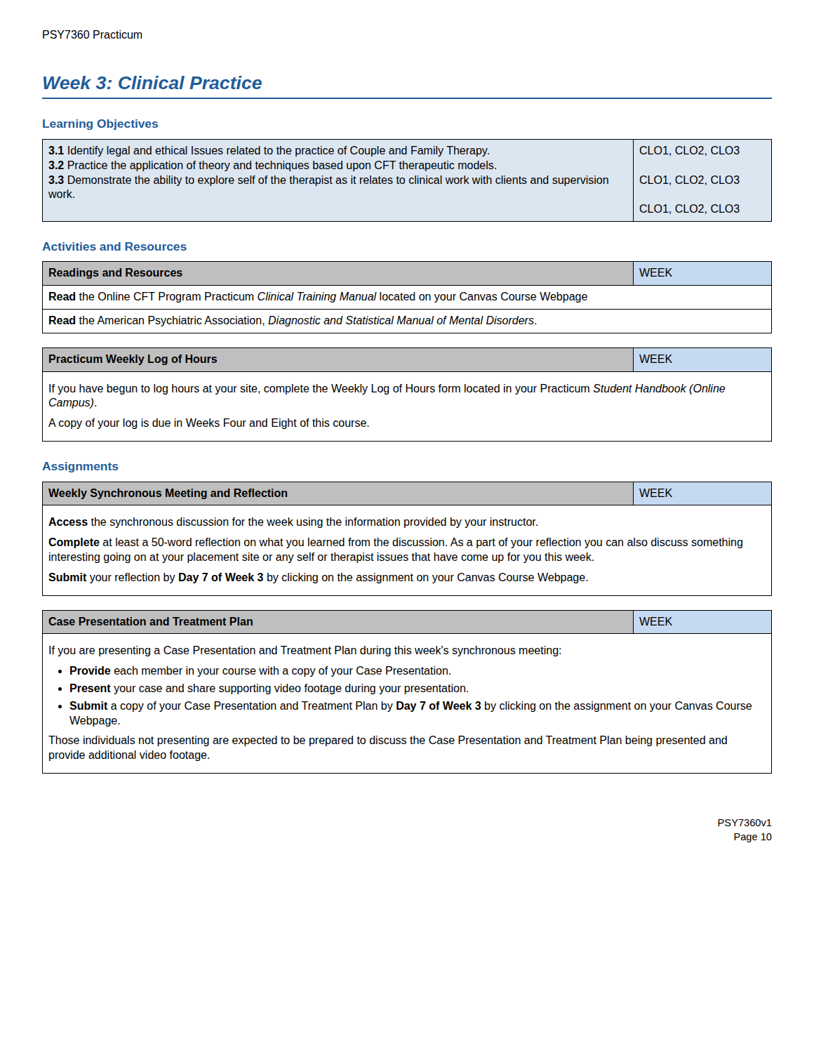PSY7360 Practicum
Week 3: Clinical Practice
Learning Objectives
| 3.1 Identify legal and ethical Issues related to the practice of Couple and Family Therapy. 3.2 Practice the application of theory and techniques based upon CFT therapeutic models. 3.3 Demonstrate the ability to explore self of the therapist as it relates to clinical work with clients and supervision work. | CLO1, CLO2, CLO3 CLO1, CLO2, CLO3 CLO1, CLO2, CLO3 |
Activities and Resources
| Readings and Resources | WEEK |
| --- | --- |
| Read the Online CFT Program Practicum Clinical Training Manual located on your Canvas Course Webpage |
| Read the American Psychiatric Association, Diagnostic and Statistical Manual of Mental Disorders . |
| Practicum Weekly Log of Hours | WEEK |
| --- | --- |
| If you have begun to log hours at your site, complete the Weekly Log of Hours form located in your Practicum Student Handbook (Online Campus) . A copy of your log is due in Weeks Four and Eight of this course. |
Assignments
| Weekly Synchronous Meeting and Reflection | WEEK |
| --- | --- |
| Access the synchronous discussion for the week using the information provided by your instructor. Complete at least a 50-word reflection on what you learned from the discussion. As a part of your reflection you can also discuss something interesting going on at your placement site or any self or therapist issues that have come up for you this week. Submit your reflection by Day 7 of Week 3 by clicking on the assignment on your Canvas Course Webpage. |
| Case Presentation and Treatment Plan | WEEK |
| --- | --- |
| If you are presenting a Case Presentation and Treatment Plan during this week's synchronous meeting: Provide each member in your course with a copy of your Case Presentation. Present your case and share supporting video footage during your presentation. Submit a copy of your Case Presentation and Treatment Plan by Day 7 of Week 3 by clicking on the assignment on your Canvas Course Webpage. Those individuals not presenting are expected to be prepared to discuss the Case Presentation and Treatment Plan being presented and provide additional video footage. |
PSY7360v1
Page 10